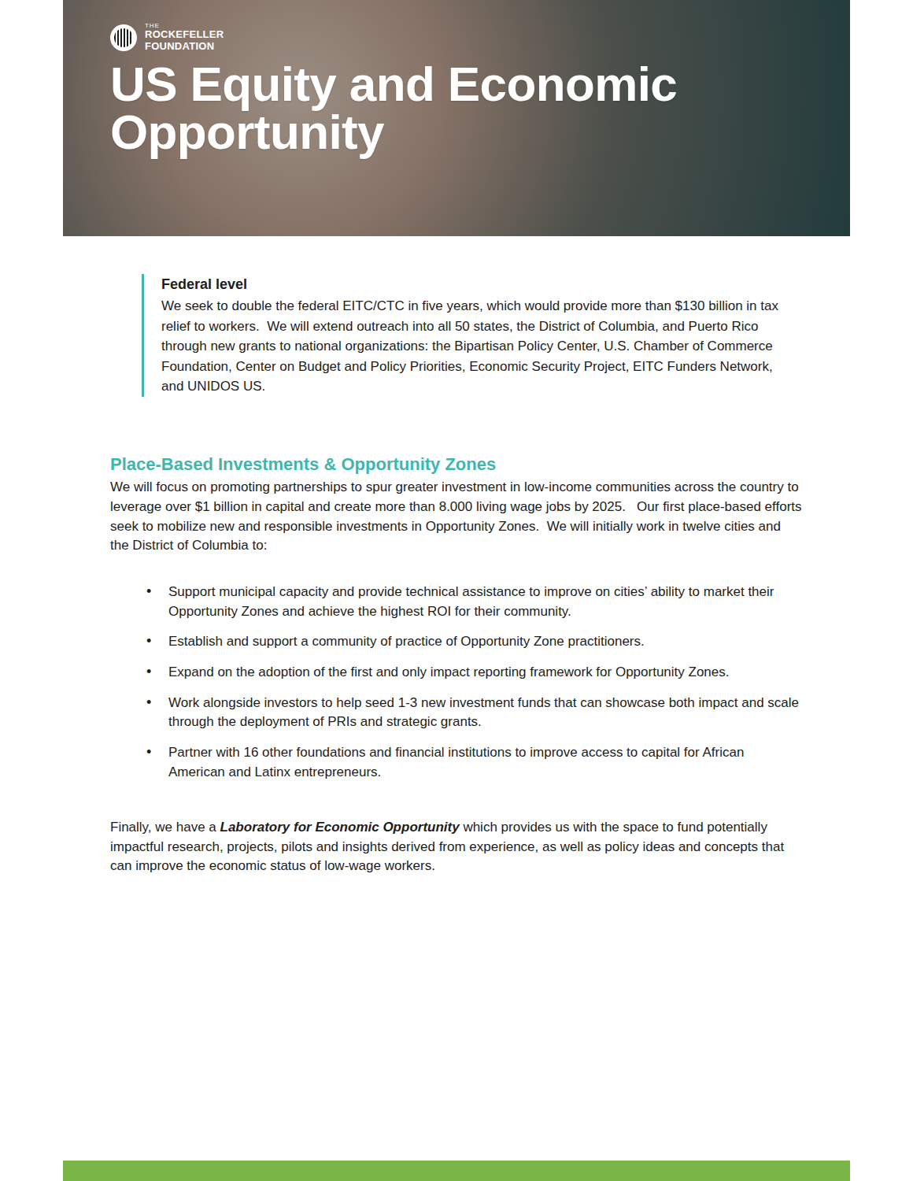The Rockefeller Foundation
US Equity and Economic Opportunity
Federal level
We seek to double the federal EITC/CTC in five years, which would provide more than $130 billion in tax relief to workers. We will extend outreach into all 50 states, the District of Columbia, and Puerto Rico through new grants to national organizations: the Bipartisan Policy Center, U.S. Chamber of Commerce Foundation, Center on Budget and Policy Priorities, Economic Security Project, EITC Funders Network, and UNIDOS US.
Place-Based Investments & Opportunity Zones
We will focus on promoting partnerships to spur greater investment in low-income communities across the country to leverage over $1 billion in capital and create more than 8.000 living wage jobs by 2025. Our first place-based efforts seek to mobilize new and responsible investments in Opportunity Zones. We will initially work in twelve cities and the District of Columbia to:
Support municipal capacity and provide technical assistance to improve on cities’ ability to market their Opportunity Zones and achieve the highest ROI for their community.
Establish and support a community of practice of Opportunity Zone practitioners.
Expand on the adoption of the first and only impact reporting framework for Opportunity Zones.
Work alongside investors to help seed 1-3 new investment funds that can showcase both impact and scale through the deployment of PRIs and strategic grants.
Partner with 16 other foundations and financial institutions to improve access to capital for African American and Latinx entrepreneurs.
Finally, we have a Laboratory for Economic Opportunity which provides us with the space to fund potentially impactful research, projects, pilots and insights derived from experience, as well as policy ideas and concepts that can improve the economic status of low-wage workers.